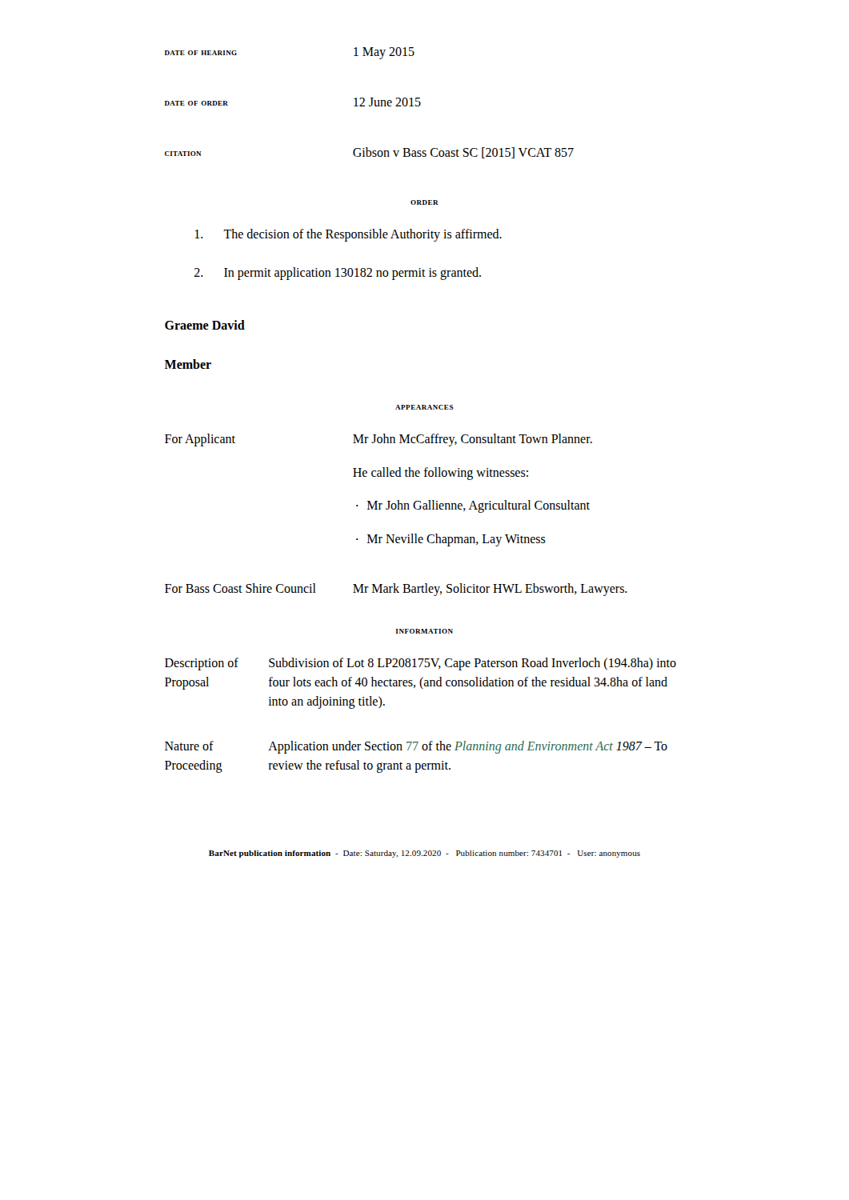Date of Hearing
1 May 2015
Date of Order
12 June 2015
Citation
Gibson v Bass Coast SC [2015] VCAT 857
Order
The decision of the Responsible Authority is affirmed.
In permit application 130182 no permit is granted.
Graeme David
Member
Appearances
For Applicant
Mr John McCaffrey, Consultant Town Planner.
He called the following witnesses:
Mr John Gallienne, Agricultural Consultant
Mr Neville Chapman, Lay Witness
For Bass Coast Shire Council
Mr Mark Bartley, Solicitor HWL Ebsworth, Lawyers.
Information
Description of Proposal
Subdivision of Lot 8 LP208175V, Cape Paterson Road Inverloch (194.8ha) into four lots each of 40 hectares, (and consolidation of the residual 34.8ha of land into an adjoining title).
Nature of Proceeding
Application under Section 77 of the Planning and Environment Act 1987 – To review the refusal to grant a permit.
BarNet publication information - Date: Saturday, 12.09.2020 - Publication number: 7434701 - User: anonymous